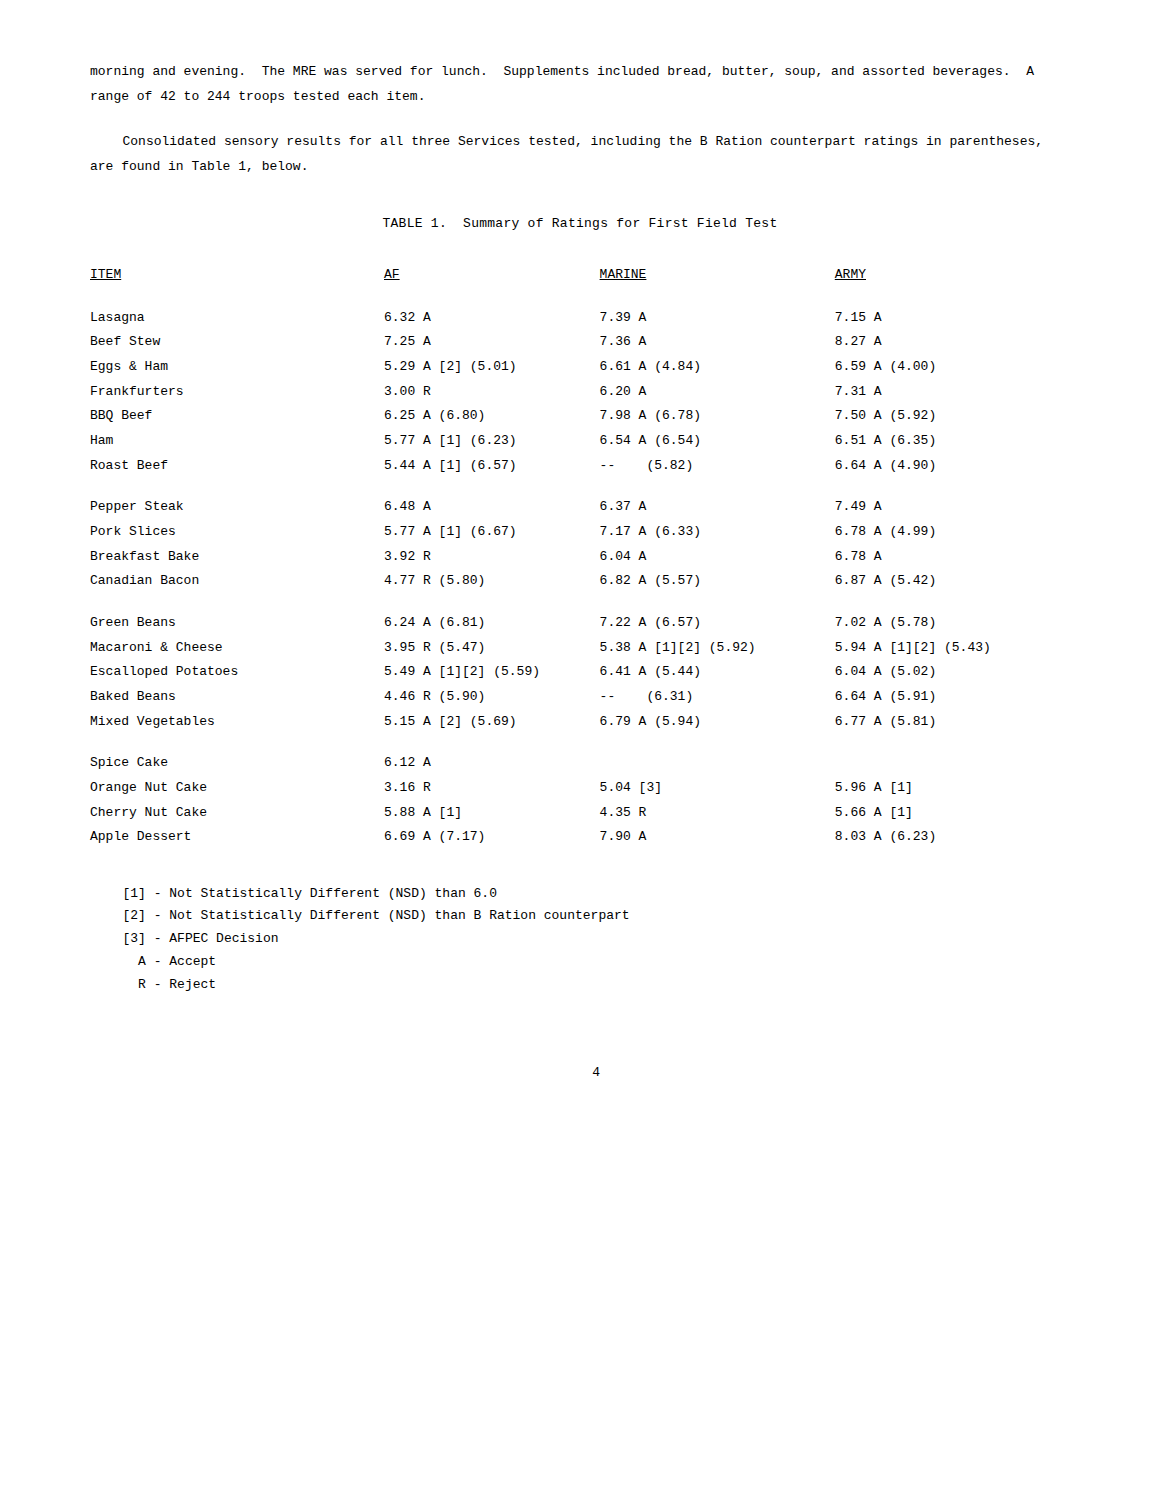morning and evening. The MRE was served for lunch. Supplements included bread, butter, soup, and assorted beverages. A range of 42 to 244 troops tested each item.
Consolidated sensory results for all three Services tested, including the B Ration counterpart ratings in parentheses, are found in Table 1, below.
TABLE 1. Summary of Ratings for First Field Test
| ITEM | AF | MARINE | ARMY |
| --- | --- | --- | --- |
| Lasagna | 6.32 A | 7.39 A | 7.15 A |
| Beef Stew | 7.25 A | 7.36 A | 8.27 A |
| Eggs & Ham | 5.29 A [2] (5.01) | 6.61 A (4.84) | 6.59 A (4.00) |
| Frankfurters | 3.00 R | 6.20 A | 7.31 A |
| BBQ Beef | 6.25 A (6.80) | 7.98 A (6.78) | 7.50 A (5.92) |
| Ham | 5.77 A [1] (6.23) | 6.54 A (6.54) | 6.51 A (6.35) |
| Roast Beef | 5.44 A [1] (6.57) | -- (5.82) | 6.64 A (4.90) |
| Pepper Steak | 6.48 A | 6.37 A | 7.49 A |
| Pork Slices | 5.77 A [1] (6.67) | 7.17 A (6.33) | 6.78 A (4.99) |
| Breakfast Bake | 3.92 R | 6.04 A | 6.78 A |
| Canadian Bacon | 4.77 R (5.80) | 6.82 A (5.57) | 6.87 A (5.42) |
| Green Beans | 6.24 A (6.81) | 7.22 A (6.57) | 7.02 A (5.78) |
| Macaroni & Cheese | 3.95 R (5.47) | 5.38 A [1][2] (5.92) | 5.94 A [1][2] (5.43) |
| Escalloped Potatoes | 5.49 A [1][2] (5.59) | 6.41 A (5.44) | 6.04 A (5.02) |
| Baked Beans | 4.46 R (5.90) | -- (6.31) | 6.64 A (5.91) |
| Mixed Vegetables | 5.15 A [2] (5.69) | 6.79 A (5.94) | 6.77 A (5.81) |
| Spice Cake | 6.12 A | | |
| Orange Nut Cake | 3.16 R | 5.04 [3] | 5.96 A [1] |
| Cherry Nut Cake | 5.88 A [1] | 4.35 R | 5.66 A [1] |
| Apple Dessert | 6.69 A (7.17) | 7.90 A | 8.03 A (6.23) |
[1] - Not Statistically Different (NSD) than 6.0
[2] - Not Statistically Different (NSD) than B Ration counterpart
[3] - AFPEC Decision
A - Accept
R - Reject
4